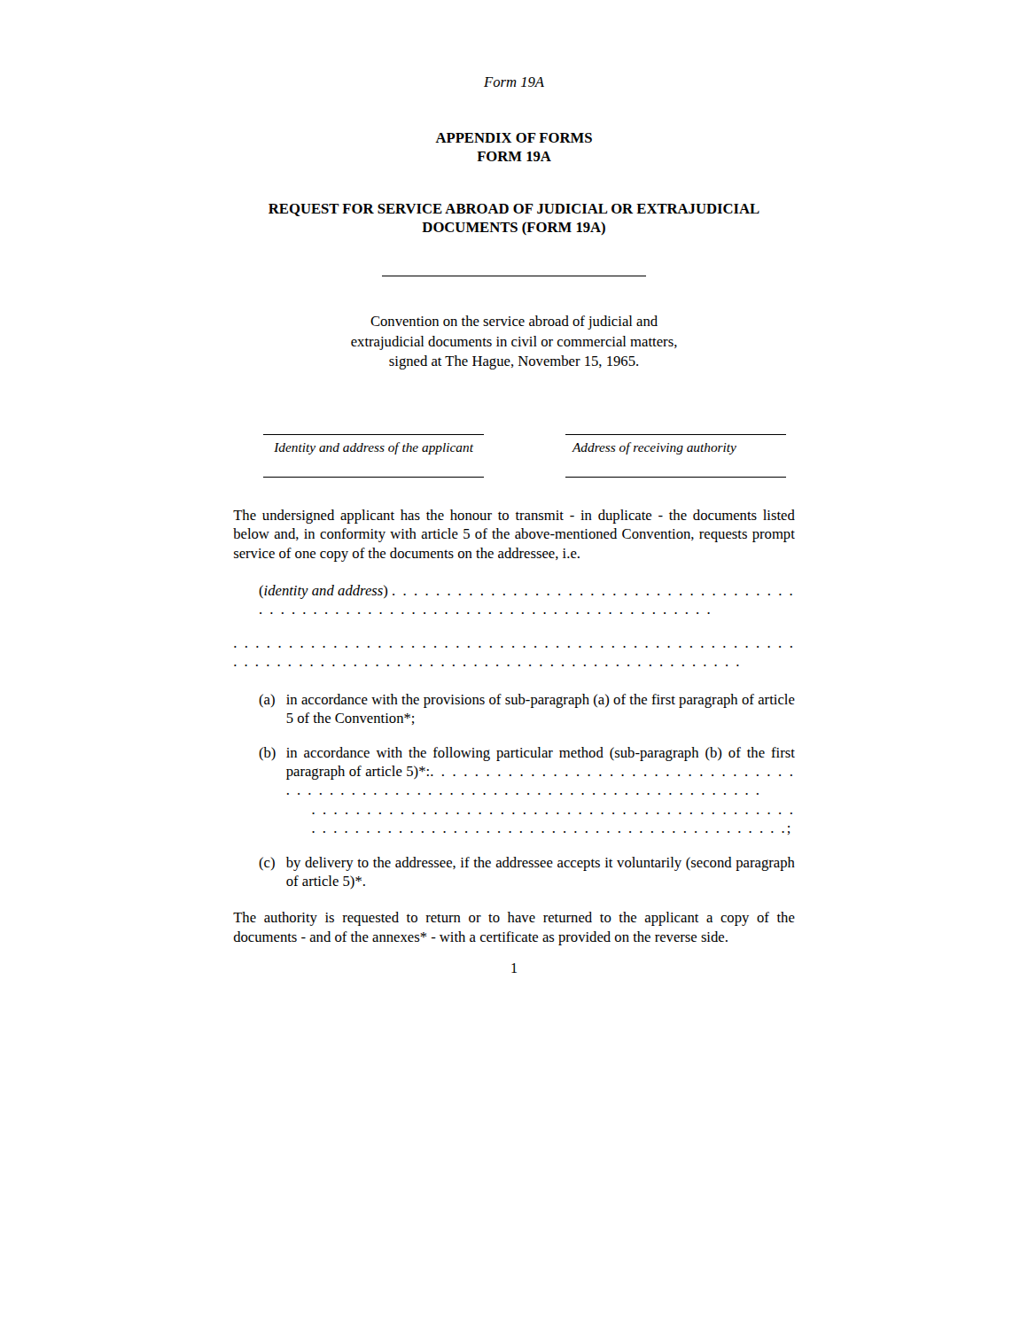Form 19A
APPENDIX OF FORMS FORM 19A
REQUEST FOR SERVICE ABROAD OF JUDICIAL OR EXTRAJUDICIAL DOCUMENTS (FORM 19A)
Convention on the service abroad of judicial and
extrajudicial documents in civil or commercial matters,
signed at The Hague, November 15, 1965.
| Identity and address of the applicant | Address of receiving authority |
The undersigned applicant has the honour to transmit - in duplicate - the documents listed below and, in conformity with article 5 of the above-mentioned Convention, requests prompt service of one copy of the documents on the addressee, i.e.
(identity and address) . . . . . . . . . . . . . . . . . . . . . . . . . . . . . . . . . . . . . . . . . . . . . . . . . . . . . . . . . . . . . . . . . . . . . . . . . . . . . . .
. . . . . . . . . . . . . . . . . . . . . . . . . . . . . . . . . . . . . . . . . . . . . . . . . . . . . . . . . . . . . . . . . . . . . . . . . . . . . . . . . . . . . . . . . . . . . . . . . .
(a) in accordance with the provisions of sub-paragraph (a) of the first paragraph of article 5 of the Convention*;
(b) in accordance with the following particular method (sub-paragraph (b) of the first paragraph of article 5)*:. . . . . . . . . . . . . . . . . . . . . . . . . . . . . . . . . . . . . . . . . . . . . . . . . . . . . . . . . . . . . . . . . . . . . . . . . . . . . . . . . . . . . . . . . . . . . . . . . . . . . . . . . . . . . . . . . . . . . . . . . . . . . . . . . . . . . . . . . . . . . . . . . . . . . . . . . . . . . . . . . . . . .;
(c) by delivery to the addressee, if the addressee accepts it voluntarily (second paragraph of article 5)*.
The authority is requested to return or to have returned to the applicant a copy of the documents - and of the annexes* - with a certificate as provided on the reverse side.
1